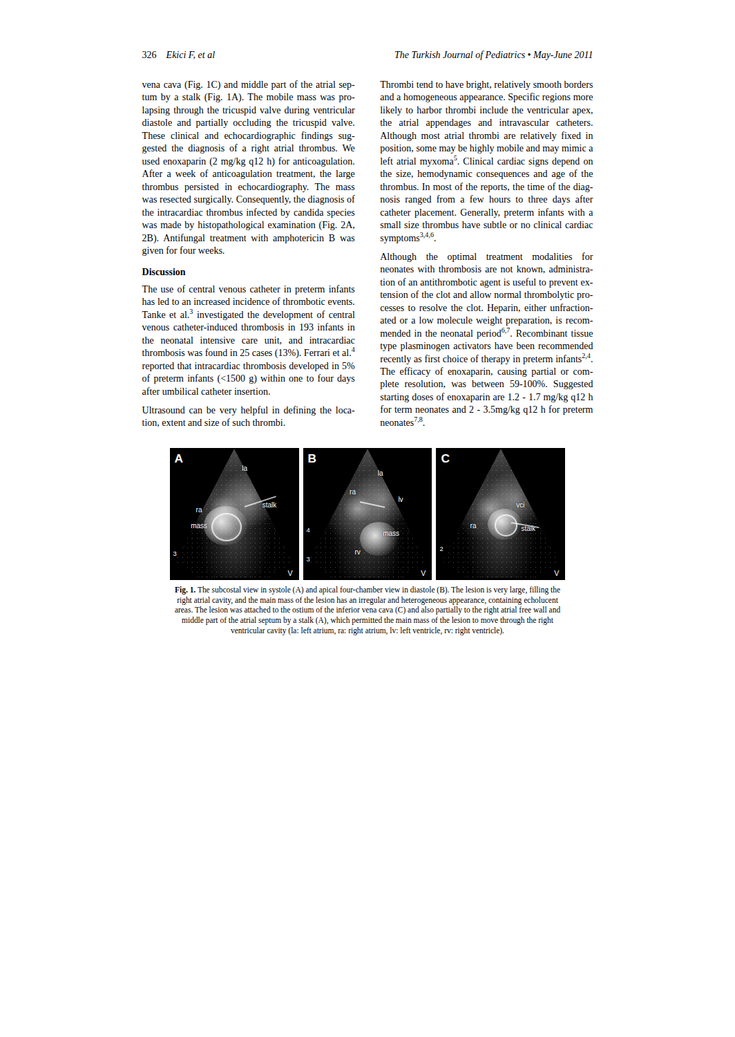326 Ekici F, et al
The Turkish Journal of Pediatrics • May-June 2011
vena cava (Fig. 1C) and middle part of the atrial septum by a stalk (Fig. 1A). The mobile mass was prolapsing through the tricuspid valve during ventricular diastole and partially occluding the tricuspid valve. These clinical and echocardiographic findings suggested the diagnosis of a right atrial thrombus. We used enoxaparin (2 mg/kg q12 h) for anticoagulation. After a week of anticoagulation treatment, the large thrombus persisted in echocardiography. The mass was resected surgically. Consequently, the diagnosis of the intracardiac thrombus infected by candida species was made by histopathological examination (Fig. 2A, 2B). Antifungal treatment with amphotericin B was given for four weeks.
Discussion
The use of central venous catheter in preterm infants has led to an increased incidence of thrombotic events. Tanke et al.3 investigated the development of central venous catheter-induced thrombosis in 193 infants in the neonatal intensive care unit, and intracardiac thrombosis was found in 25 cases (13%). Ferrari et al.4 reported that intracardiac thrombosis developed in 5% of preterm infants (<1500 g) within one to four days after umbilical catheter insertion.
Ultrasound can be very helpful in defining the location, extent and size of such thrombi.
Thrombi tend to have bright, relatively smooth borders and a homogeneous appearance. Specific regions more likely to harbor thrombi include the ventricular apex, the atrial appendages and intravascular catheters. Although most atrial thrombi are relatively fixed in position, some may be highly mobile and may mimic a left atrial myxoma5. Clinical cardiac signs depend on the size, hemodynamic consequences and age of the thrombus. In most of the reports, the time of the diagnosis ranged from a few hours to three days after catheter placement. Generally, preterm infants with a small size thrombus have subtle or no clinical cardiac symptoms3,4,6.
Although the optimal treatment modalities for neonates with thrombosis are not known, administration of an antithrombotic agent is useful to prevent extension of the clot and allow normal thrombolytic processes to resolve the clot. Heparin, either unfractionated or a low molecule weight preparation, is recommended in the neonatal period6,7. Recombinant tissue type plasminogen activators have been recommended recently as first choice of therapy in preterm infants2,4. The efficacy of enoxaparin, causing partial or complete resolution, was between 59-100%. Suggested starting doses of enoxaparin are 1.2 - 1.7 mg/kg q12 h for term neonates and 2 - 3.5mg/kg q12 h for preterm neonates7,8.
A
la
ra
stalk
mass
3
V
B
la
ra
lv
rv
mass
4
3
V
C
vci
ra
stalk
2
V
Fig. 1. The subcostal view in systole (A) and apical four-chamber view in diastole (B). The lesion is very large, filling the right atrial cavity, and the main mass of the lesion has an irregular and heterogeneous appearance, containing echolucent areas. The lesion was attached to the ostium of the inferior vena cava (C) and also partially to the right atrial free wall and middle part of the atrial septum by a stalk (A), which permitted the main mass of the lesion to move through the right ventricular cavity (la: left atrium, ra: right atrium, lv: left ventricle, rv: right ventricle).